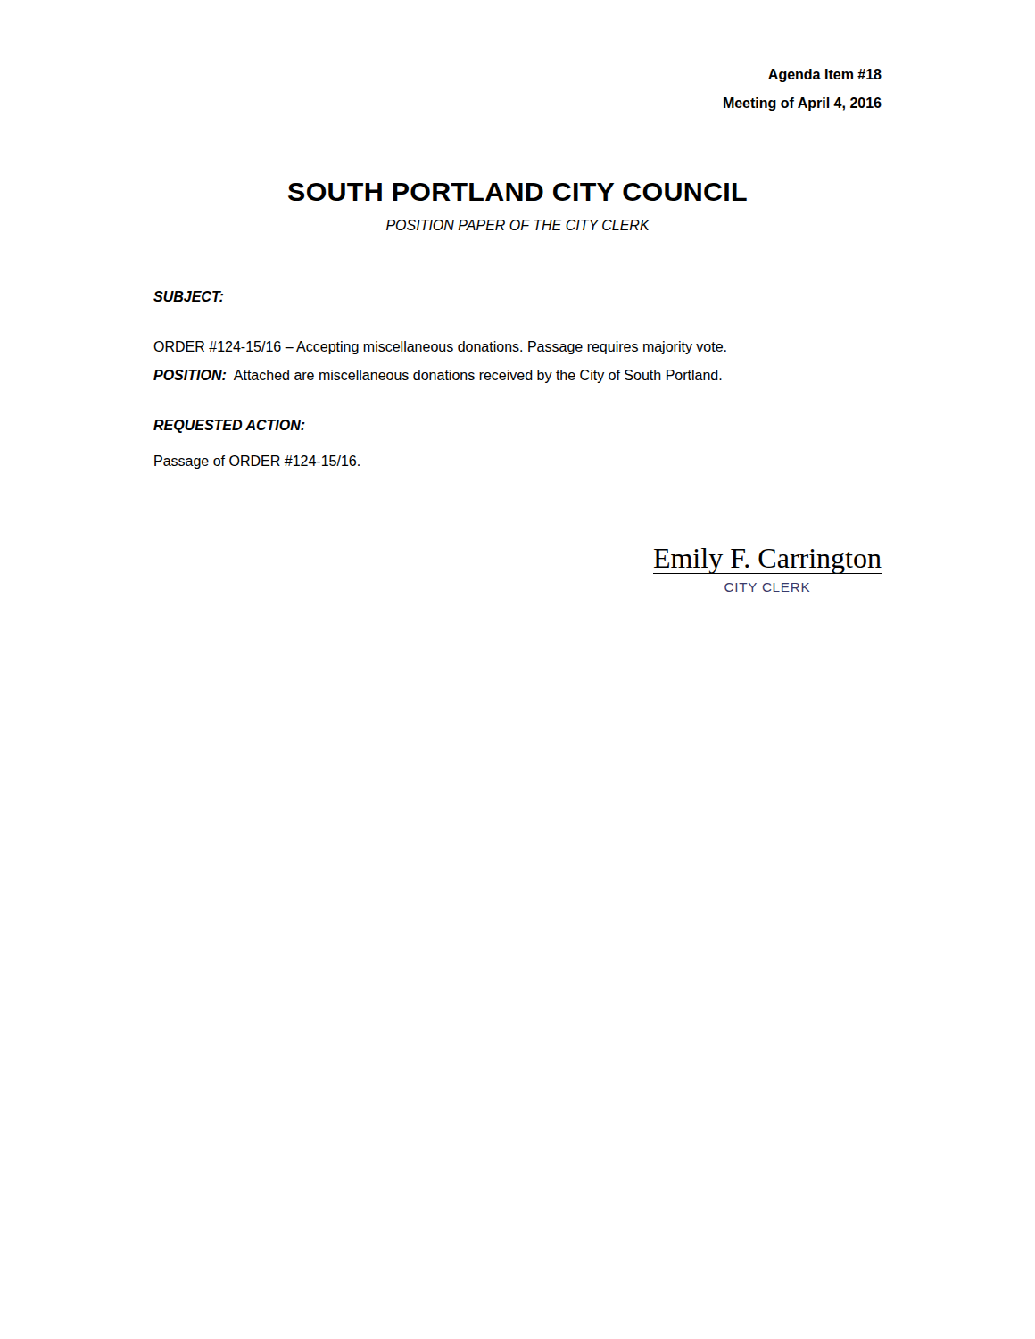Agenda Item #18
Meeting of April 4, 2016
SOUTH PORTLAND CITY COUNCIL
POSITION PAPER OF THE CITY CLERK
SUBJECT:
ORDER #124-15/16 – Accepting miscellaneous donations. Passage requires majority vote.
POSITION: Attached are miscellaneous donations received by the City of South Portland.
REQUESTED ACTION:
Passage of ORDER #124-15/16.
Emily F. Carrington
CITY CLERK